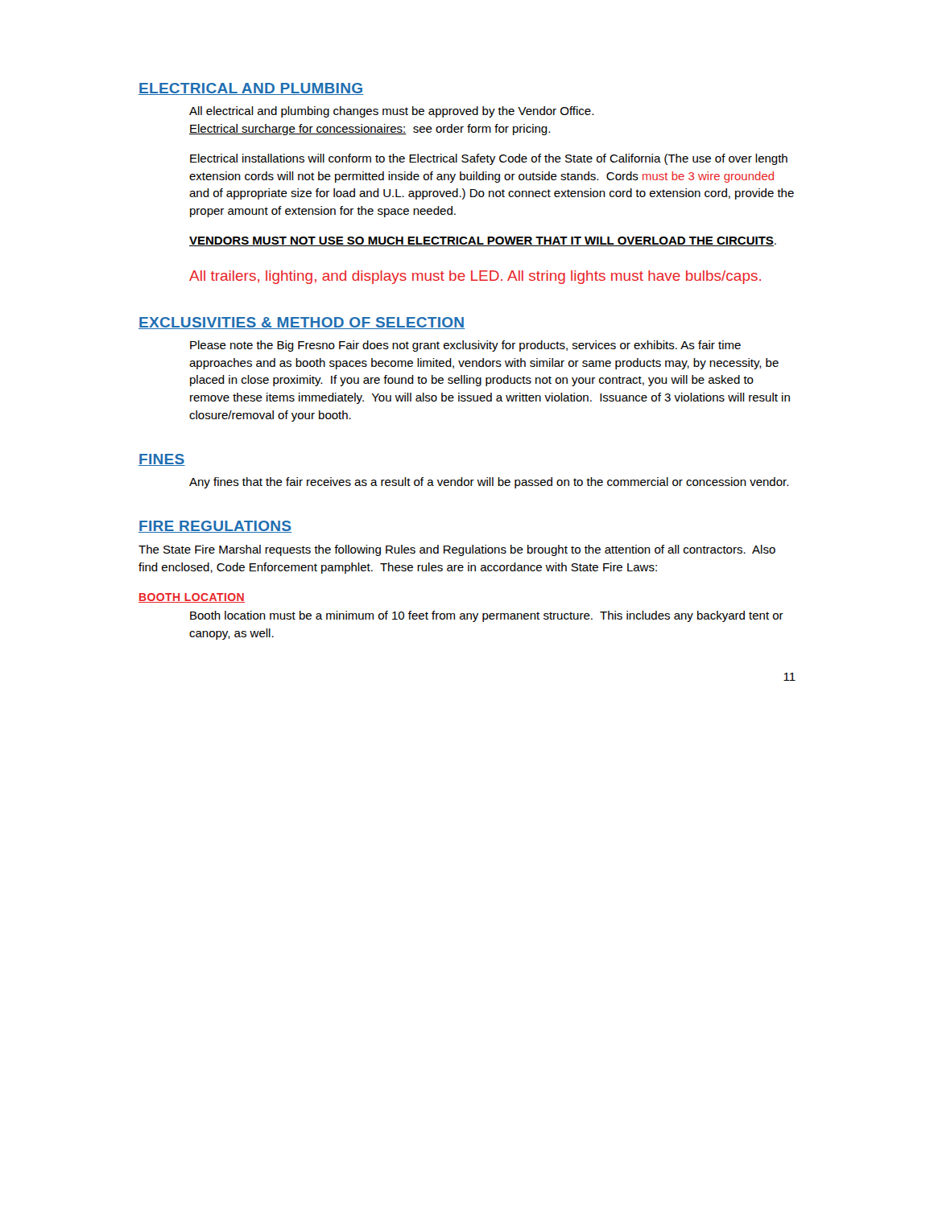ELECTRICAL AND PLUMBING
All electrical and plumbing changes must be approved by the Vendor Office.
Electrical surcharge for concessionaires: see order form for pricing.
Electrical installations will conform to the Electrical Safety Code of the State of California (The use of over length extension cords will not be permitted inside of any building or outside stands. Cords must be 3 wire grounded and of appropriate size for load and U.L. approved.) Do not connect extension cord to extension cord, provide the proper amount of extension for the space needed.
VENDORS MUST NOT USE SO MUCH ELECTRICAL POWER THAT IT WILL OVERLOAD THE CIRCUITS.
All trailers, lighting, and displays must be LED. All string lights must have bulbs/caps.
EXCLUSIVITIES & METHOD OF SELECTION
Please note the Big Fresno Fair does not grant exclusivity for products, services or exhibits. As fair time approaches and as booth spaces become limited, vendors with similar or same products may, by necessity, be placed in close proximity. If you are found to be selling products not on your contract, you will be asked to remove these items immediately. You will also be issued a written violation. Issuance of 3 violations will result in closure/removal of your booth.
FINES
Any fines that the fair receives as a result of a vendor will be passed on to the commercial or concession vendor.
FIRE REGULATIONS
The State Fire Marshal requests the following Rules and Regulations be brought to the attention of all contractors. Also find enclosed, Code Enforcement pamphlet. These rules are in accordance with State Fire Laws:
BOOTH LOCATION
Booth location must be a minimum of 10 feet from any permanent structure. This includes any backyard tent or canopy, as well.
11